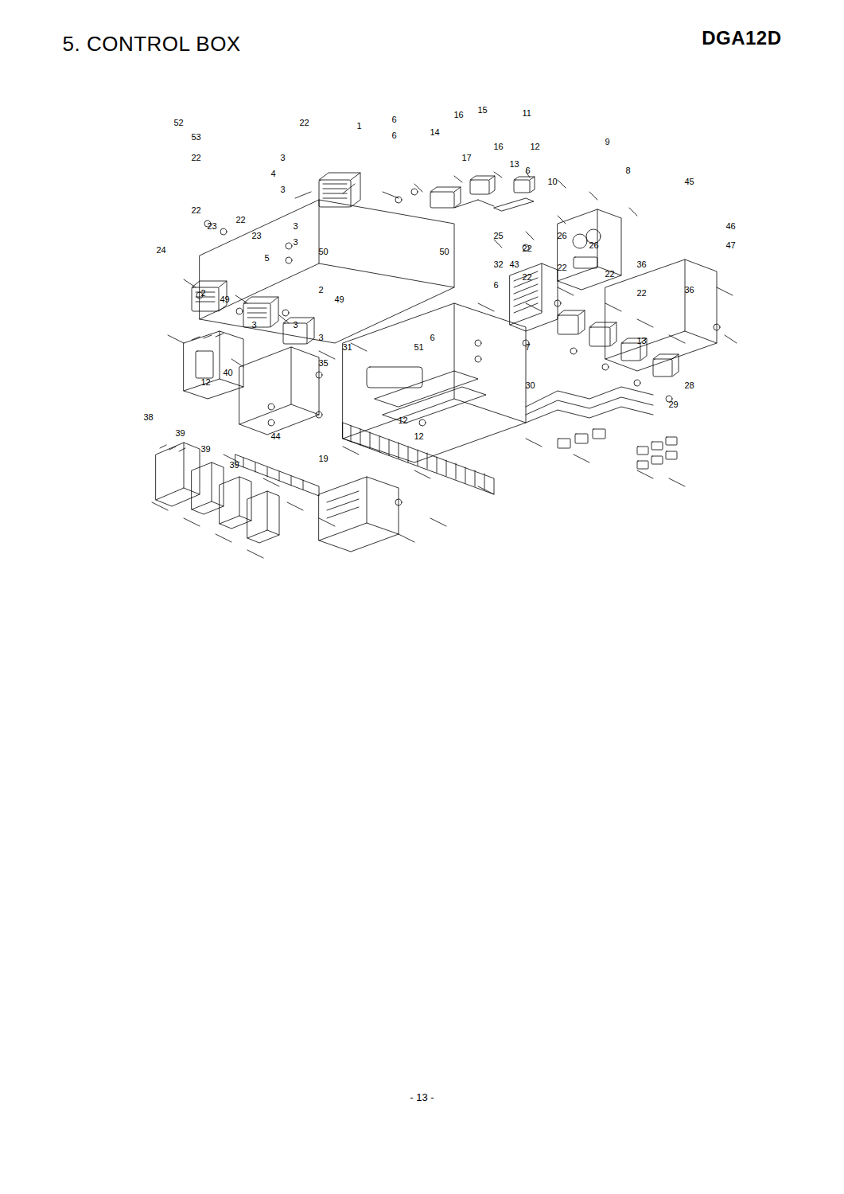5. CONTROL BOX
DGA12D
22 1 6 6 14 16 15 11 16 17 12 13 9 8 10 6 45 46 47 52 53 22 3 4 3 22 23 22 23 3 3 5 24 50 50 25 32 22 26 26 22 22 36 22 36 43 22 6 2 49 2 49 3 3 3 6 35 31 51 7 13 30 28 29 40 12 38 39 39 39 44 19 12 12
- 13 -